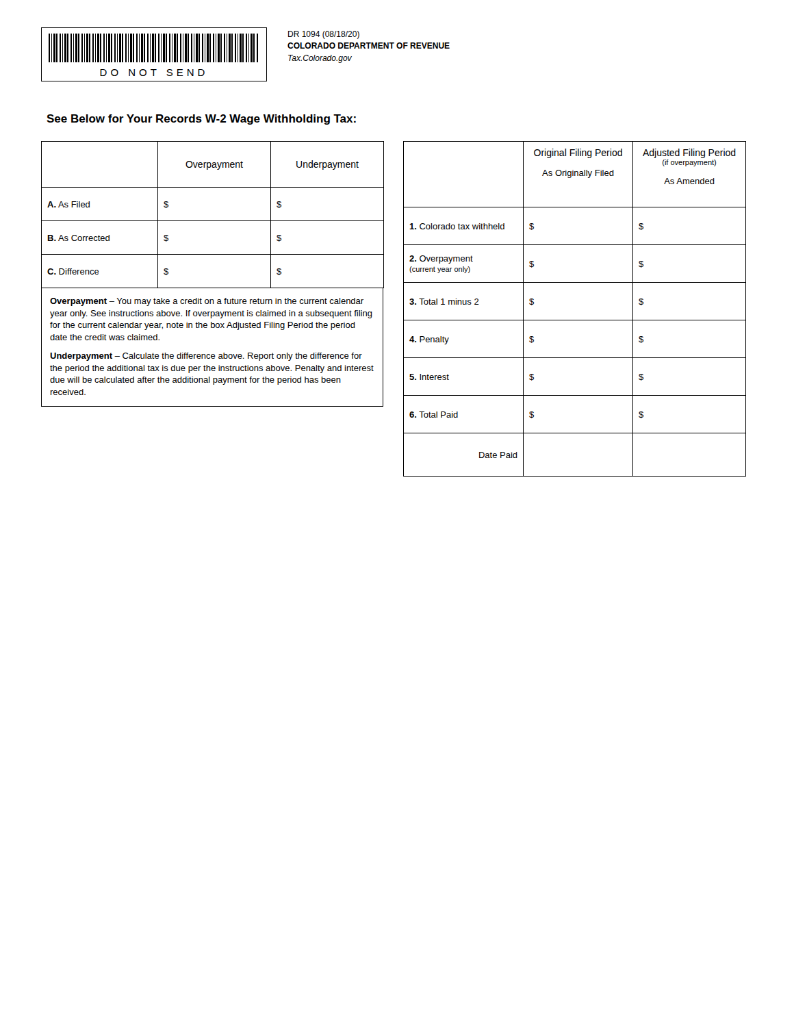DO NOT SEND
DR 1094 (08/18/20)
COLORADO DEPARTMENT OF REVENUE
Tax.Colorado.gov
See Below for Your Records W-2 Wage Withholding Tax:
| | Overpayment | Underpayment |
| A. As Filed | $ | $ |
| B. As Corrected | $ | $ |
| C. Difference | $ | $ |
Overpayment – You may take a credit on a future return in the current calendar year only. See instructions above. If overpayment is claimed in a subsequent filing for the current calendar year, note in the box Adjusted Filing Period the period date the credit was claimed.
Underpayment – Calculate the difference above. Report only the difference for the period the additional tax is due per the instructions above. Penalty and interest due will be calculated after the additional payment for the period has been received.
| | Original Filing Period As Originally Filed | Adjusted Filing Period (if overpayment) As Amended |
| 1. Colorado tax withheld | $ | $ |
| 2. Overpayment (current year only) | $ | $ |
| 3. Total 1 minus 2 | $ | $ |
| 4. Penalty | $ | $ |
| 5. Interest | $ | $ |
| 6. Total Paid | $ | $ |
| Date Paid | | |